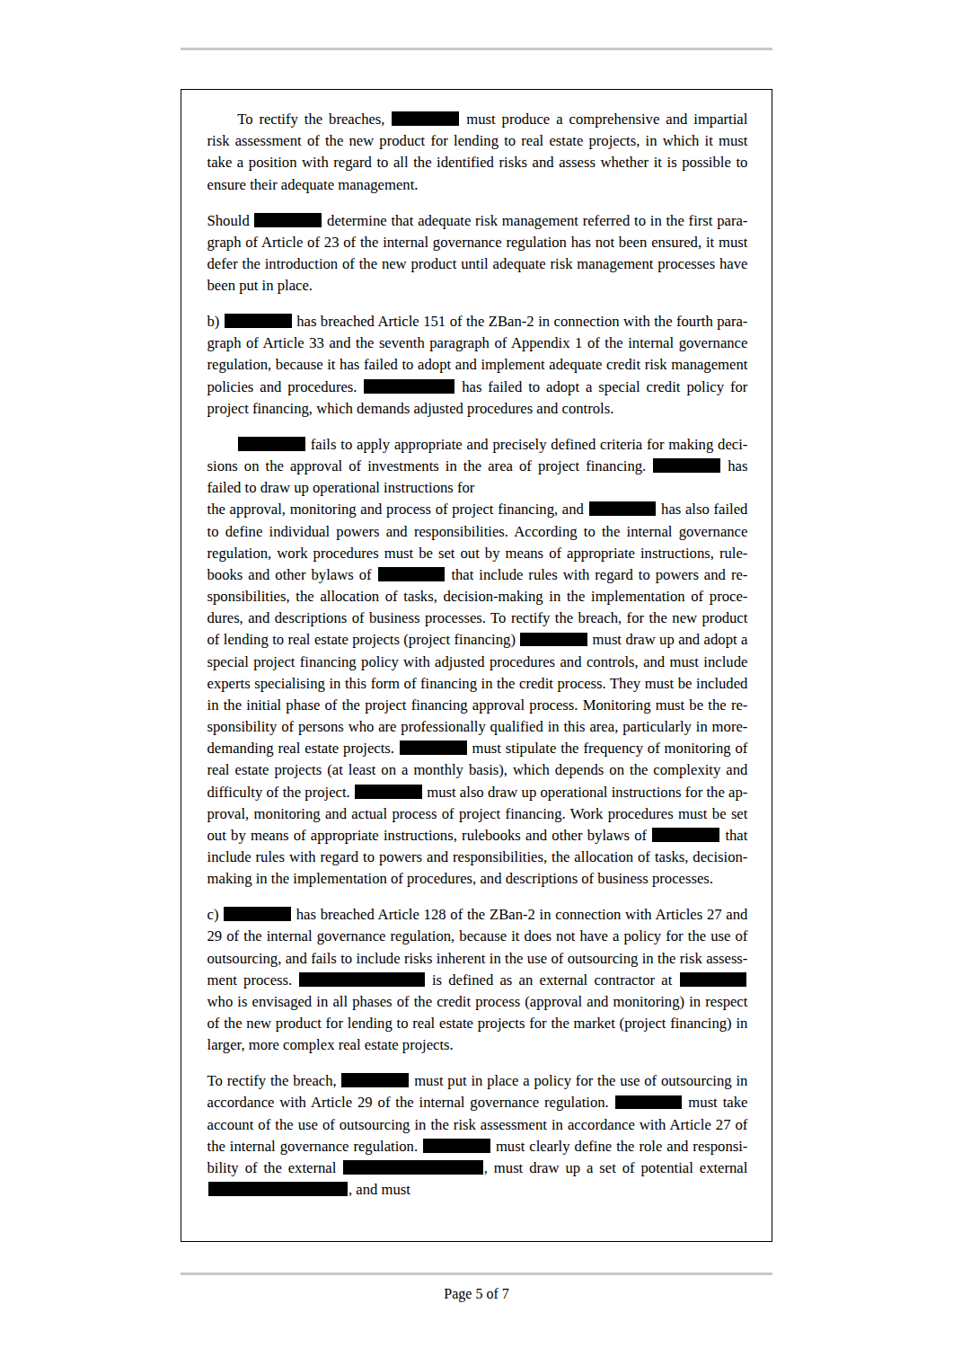To rectify the breaches, must produce a comprehensive and impartial risk assessment of the new product for lending to real estate projects, in which it must take a position with regard to all the identified risks and assess whether it is possible to ensure their adequate management.
Should determine that adequate risk management referred to in the first paragraph of Article of 23 of the internal governance regulation has not been ensured, it must defer the introduction of the new product until adequate risk management processes have been put in place.
b) has breached Article 151 of the ZBan-2 in connection with the fourth paragraph of Article 33 and the seventh paragraph of Appendix 1 of the internal governance regulation, because it has failed to adopt and implement adequate credit risk management policies and procedures. has failed to adopt a special credit policy for project financing, which demands adjusted procedures and controls.
fails to apply appropriate and precisely defined criteria for making decisions on the approval of investments in the area of project financing. has failed to draw up operational instructions for
the approval, monitoring and process of project financing, and has also failed to define individual powers and responsibilities. According to the internal governance regulation, work procedures must be set out by means of appropriate instructions, rulebooks and other bylaws of that include rules with regard to powers and responsibilities, the allocation of tasks, decision-making in the implementation of procedures, and descriptions of business processes. To rectify the breach, for the new product of lending to real estate projects (project financing) must draw up and adopt a special project financing policy with adjusted procedures and controls, and must include experts specialising in this form of financing in the credit process. They must be included in the initial phase of the project financing approval process. Monitoring must be the responsibility of persons who are professionally qualified in this area, particularly in more-demanding real estate projects. must stipulate the frequency of monitoring of real estate projects (at least on a monthly basis), which depends on the complexity and difficulty of the project. must also draw up operational instructions for the approval, monitoring and actual process of project financing. Work procedures must be set out by means of appropriate instructions, rulebooks and other bylaws of that include rules with regard to powers and responsibilities, the allocation of tasks, decision-making in the implementation of procedures, and descriptions of business processes.
c) has breached Article 128 of the ZBan-2 in connection with Articles 27 and 29 of the internal governance regulation, because it does not have a policy for the use of outsourcing, and fails to include risks inherent in the use of outsourcing in the risk assessment process. is defined as an external contractor at who is envisaged in all phases of the credit process (approval and monitoring) in respect of the new product for lending to real estate projects for the market (project financing) in larger, more complex real estate projects.
To rectify the breach, must put in place a policy for the use of outsourcing in accordance with Article 29 of the internal governance regulation. must take account of the use of outsourcing in the risk assessment in accordance with Article 27 of the internal governance regulation. must clearly define the role and responsibility of the external , must draw up a set of potential external , and must
Page 5 of 7